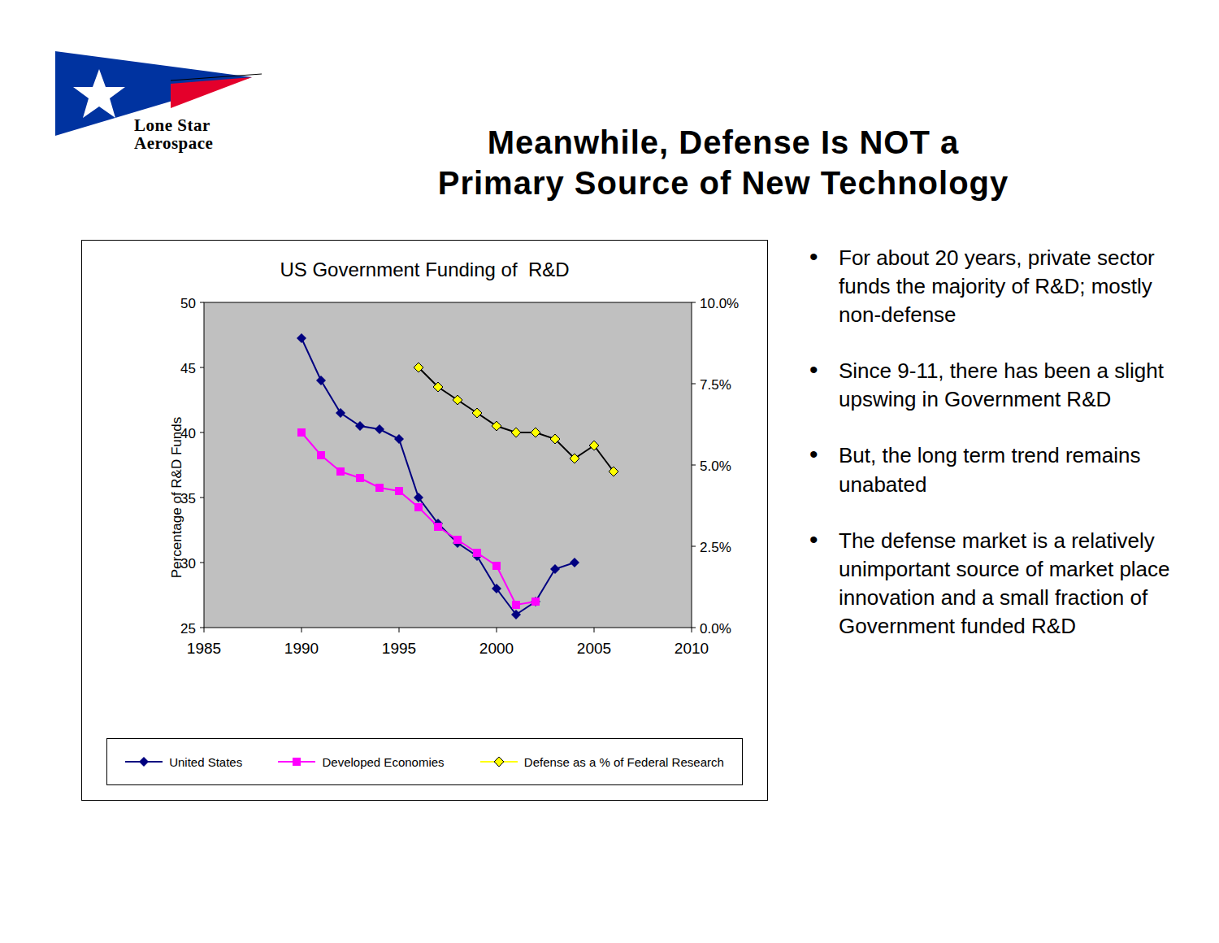Lone Star
Aerospace
Meanwhile, Defense Is NOT a
Primary Source of New Technology
US Government Funding of R&D
Percentage of R&D Funds
Defense as a % of Federal Research
50 45 40 35 30 25 10.0% 7.5% 5.0% 2.5% 0.0% 1985 1990 1995 2000 2005 2010
United States
Developed Economies
Defense as a % of Federal Research
For about 20 years, private sector funds the majority of R&D; mostly non-defense
Since 9-11, there has been a slight upswing in Government R&D
But, the long term trend remains unabated
The defense market is a relatively unimportant source of market place innovation and a small fraction of Government funded R&D